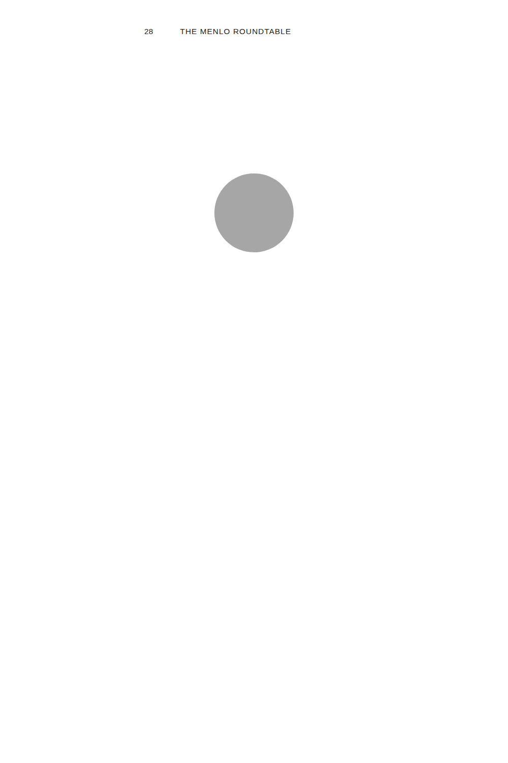28 The Menlo Roundtable